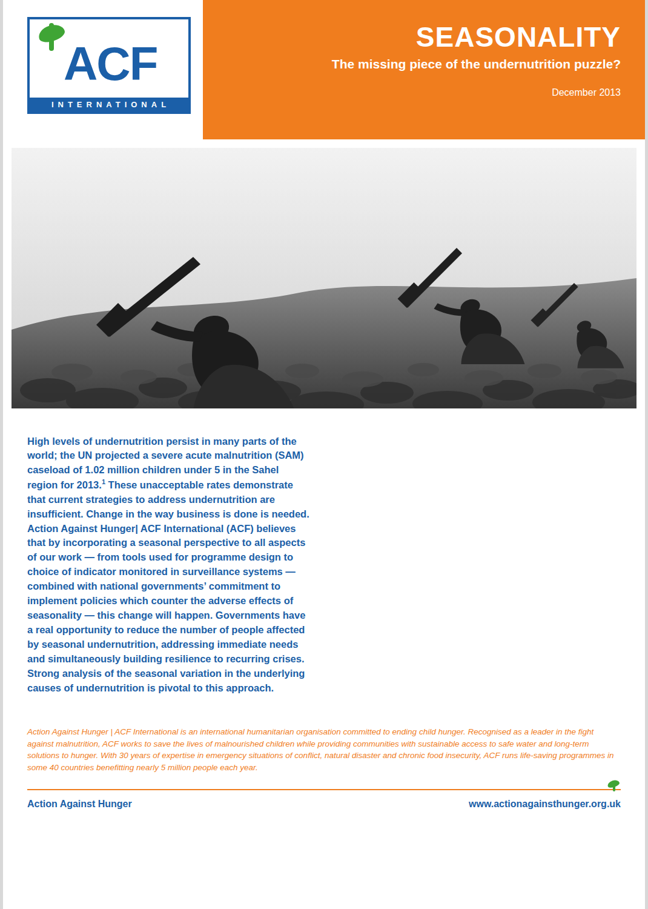ACF
INTERNATIONAL
SEASONALITY
The missing piece of the undernutrition puzzle?
December 2013
KEY MESSAGES
Seasonality is integral to livelihoods for the majority of the world’s poor. Repeated exposure to seasonal stress may lead to use of erosive coping mechanisms which in turn undermines households’ ability to cope in the long term.
To counter the adverse effects of seasonality, a seasonal perspective must be built into national governments’ poverty reduction and resilience building strategies. At minimum, governments need to scale up seasonal social protection and pre-position health and nutrition stocks in risk prone areas well before the onset of the lean season.
A flexible long-term perspective is needed; attempts to use short-term humanitarian funding alone to address seasonality are futile. Financing mechanisms must facilitate the integration of humanitarian response into development funds, and must be flexible enough to allow practitioners to adapt their activities to suit an evolving context, with rapidly changing needs.
High levels of undernutrition persist in many parts of the world; the UN projected a severe acute malnutrition (SAM) caseload of 1.02 million children under 5 in the Sahel region for 2013.1 These unacceptable rates demonstrate that current strategies to address undernutrition are insufficient. Change in the way business is done is needed. Action Against Hunger| ACF International (ACF) believes that by incorporating a seasonal perspective to all aspects of our work — from tools used for programme design to choice of indicator monitored in surveillance systems — combined with national governments’ commitment to implement policies which counter the adverse effects of seasonality — this change will happen. Governments have a real opportunity to reduce the number of people affected by seasonal undernutrition, addressing immediate needs and simultaneously building resilience to recurring crises. Strong analysis of the seasonal variation in the underlying causes of undernutrition is pivotal to this approach.
Action Against Hunger | ACF International is an international humanitarian organisation committed to ending child hunger. Recognised as a leader in the fight against malnutrition, ACF works to save the lives of malnourished children while providing communities with sustainable access to safe water and long-term solutions to hunger. With 30 years of expertise in emergency situations of conflict, natural disaster and chronic food insecurity, ACF runs life-saving programmes in some 40 countries benefitting nearly 5 million people each year.
Action Against Hunger www.actionagainsthunger.org.uk